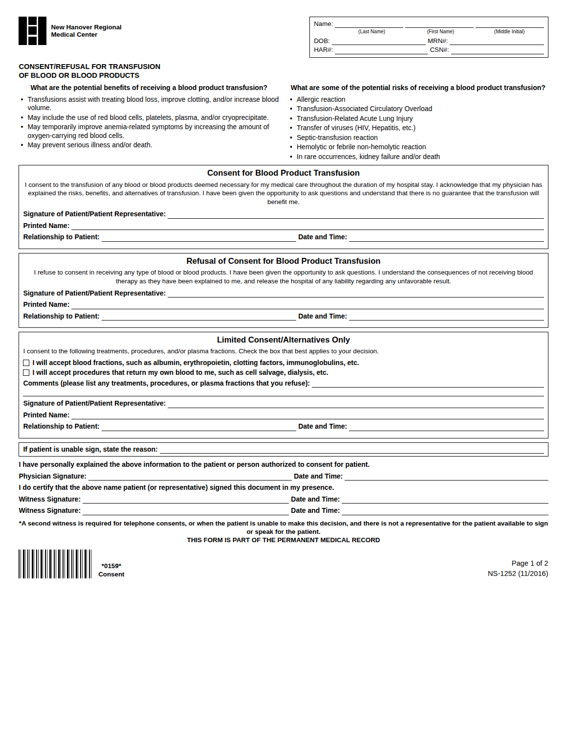New Hanover Regional
Medical Center
Name:
(Last Name)
(First Name)
(Middle Initial)
DOB: MRN#:
HAR#: CSN#:
CONSENT/REFUSAL FOR TRANSFUSION
OF BLOOD OR BLOOD PRODUCTS
What are the potential benefits of receiving a blood product transfusion?
Transfusions assist with treating blood loss, improve clotting, and/or increase blood volume.
May include the use of red blood cells, platelets, plasma, and/or cryoprecipitate.
May temporarily improve anemia-related symptoms by increasing the amount of oxygen-carrying red blood cells.
May prevent serious illness and/or death.
What are some of the potential risks of receiving a blood product transfusion?
Allergic reaction
Transfusion-Associated Circulatory Overload
Transfusion-Related Acute Lung Injury
Transfer of viruses (HIV, Hepatitis, etc.)
Septic-transfusion reaction
Hemolytic or febrile non-hemolytic reaction
In rare occurrences, kidney failure and/or death
Consent for Blood Product Transfusion
I consent to the transfusion of any blood or blood products deemed necessary for my medical care throughout the duration of my hospital stay. I acknowledge that my physician has explained the risks, benefits, and alternatives of transfusion. I have been given the opportunity to ask questions and understand that there is no guarantee that the transfusion will benefit me.
Signature of Patient/Patient Representative:
Printed Name:
Relationship to Patient: Date and Time:
Refusal of Consent for Blood Product Transfusion
I refuse to consent in receiving any type of blood or blood products. I have been given the opportunity to ask questions. I understand the consequences of not receiving blood therapy as they have been explained to me, and release the hospital of any liability regarding any unfavorable result.
Signature of Patient/Patient Representative:
Printed Name:
Relationship to Patient: Date and Time:
Limited Consent/Alternatives Only
I consent to the following treatments, procedures, and/or plasma fractions. Check the box that best applies to your decision.
I will accept blood fractions, such as albumin, erythropoietin, clotting factors, immunoglobulins, etc.
I will accept procedures that return my own blood to me, such as cell salvage, dialysis, etc.
Comments (please list any treatments, procedures, or plasma fractions that you refuse):
Signature of Patient/Patient Representative:
Printed Name:
Relationship to Patient: Date and Time:
If patient is unable sign, state the reason:
I have personally explained the above information to the patient or person authorized to consent for patient.
Physician Signature: Date and Time:
I do certify that the above name patient (or representative) signed this document in my presence.
Witness Signature: Date and Time:
Witness Signature: Date and Time:
*A second witness is required for telephone consents, or when the patient is unable to make this decision, and there is not a representative for the patient available to sign or speak for the patient.
THIS FORM IS PART OF THE PERMANENT MEDICAL RECORD
*0159*
Consent
Page 1 of 2
NS-1252 (11/2016)